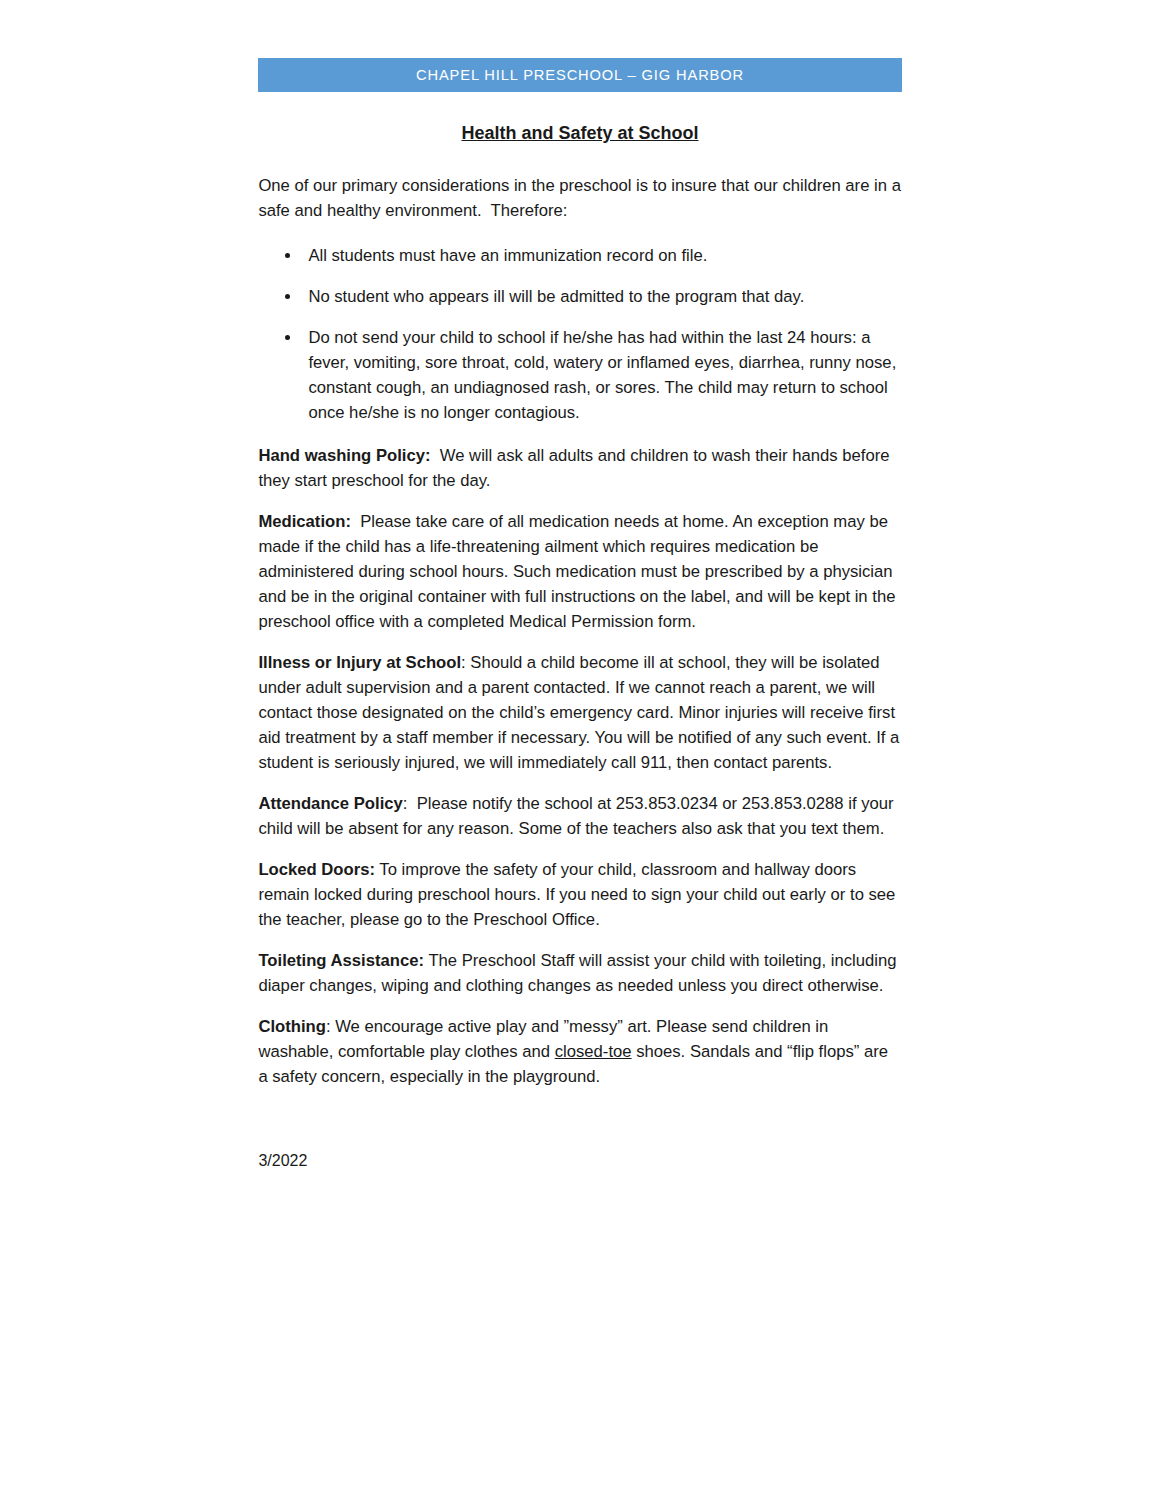CHAPEL HILL PRESCHOOL – GIG HARBOR
Health and Safety at School
One of our primary considerations in the preschool is to insure that our children are in a safe and healthy environment. Therefore:
All students must have an immunization record on file.
No student who appears ill will be admitted to the program that day.
Do not send your child to school if he/she has had within the last 24 hours: a fever, vomiting, sore throat, cold, watery or inflamed eyes, diarrhea, runny nose, constant cough, an undiagnosed rash, or sores. The child may return to school once he/she is no longer contagious.
Hand washing Policy: We will ask all adults and children to wash their hands before they start preschool for the day.
Medication: Please take care of all medication needs at home. An exception may be made if the child has a life-threatening ailment which requires medication be administered during school hours. Such medication must be prescribed by a physician and be in the original container with full instructions on the label, and will be kept in the preschool office with a completed Medical Permission form.
Illness or Injury at School: Should a child become ill at school, they will be isolated under adult supervision and a parent contacted. If we cannot reach a parent, we will contact those designated on the child’s emergency card. Minor injuries will receive first aid treatment by a staff member if necessary. You will be notified of any such event. If a student is seriously injured, we will immediately call 911, then contact parents.
Attendance Policy: Please notify the school at 253.853.0234 or 253.853.0288 if your child will be absent for any reason. Some of the teachers also ask that you text them.
Locked Doors: To improve the safety of your child, classroom and hallway doors remain locked during preschool hours. If you need to sign your child out early or to see the teacher, please go to the Preschool Office.
Toileting Assistance: The Preschool Staff will assist your child with toileting, including diaper changes, wiping and clothing changes as needed unless you direct otherwise.
Clothing: We encourage active play and ”messy” art. Please send children in washable, comfortable play clothes and closed-toe shoes. Sandals and “flip flops” are a safety concern, especially in the playground.
3/2022